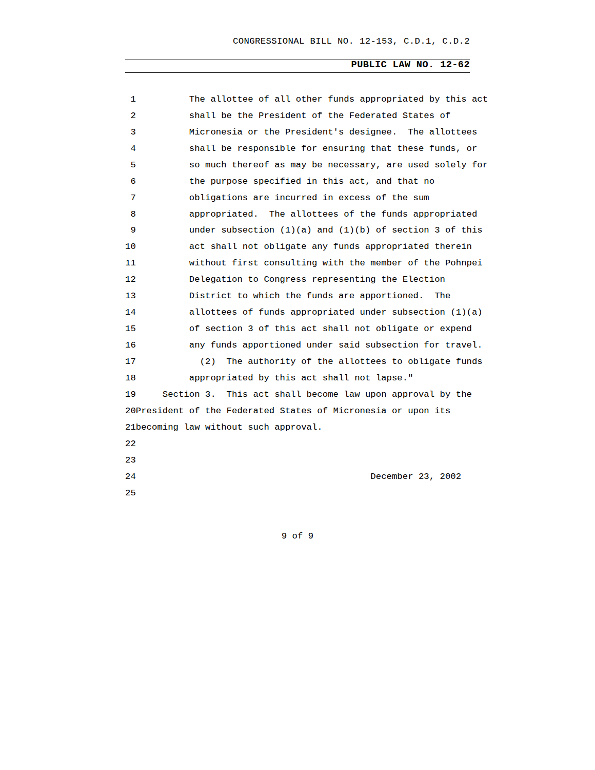CONGRESSIONAL BILL NO. 12-153, C.D.1, C.D.2
PUBLIC LAW NO. 12-62
| 1 | The allottee of all other funds appropriated by this act |
| 2 | shall be the President of the Federated States of |
| 3 | Micronesia or the President's designee. The allottees |
| 4 | shall be responsible for ensuring that these funds, or |
| 5 | so much thereof as may be necessary, are used solely for |
| 6 | the purpose specified in this act, and that no |
| 7 | obligations are incurred in excess of the sum |
| 8 | appropriated. The allottees of the funds appropriated |
| 9 | under subsection (1)(a) and (1)(b) of section 3 of this |
| 10 | act shall not obligate any funds appropriated therein |
| 11 | without first consulting with the member of the Pohnpei |
| 12 | Delegation to Congress representing the Election |
| 13 | District to which the funds are apportioned. The |
| 14 | allottees of funds appropriated under subsection (1)(a) |
| 15 | of section 3 of this act shall not obligate or expend |
| 16 | any funds apportioned under said subsection for travel. |
| 17 | (2) The authority of the allottees to obligate funds |
| 18 | appropriated by this act shall not lapse." |
| 19 | Section 3. This act shall become law upon approval by the |
| 20 | President of the Federated States of Micronesia or upon its |
| 21 | becoming law without such approval. |
| 22 | |
| 23 | |
| 24 | December 23, 2002 |
| 25 | |
9 of 9